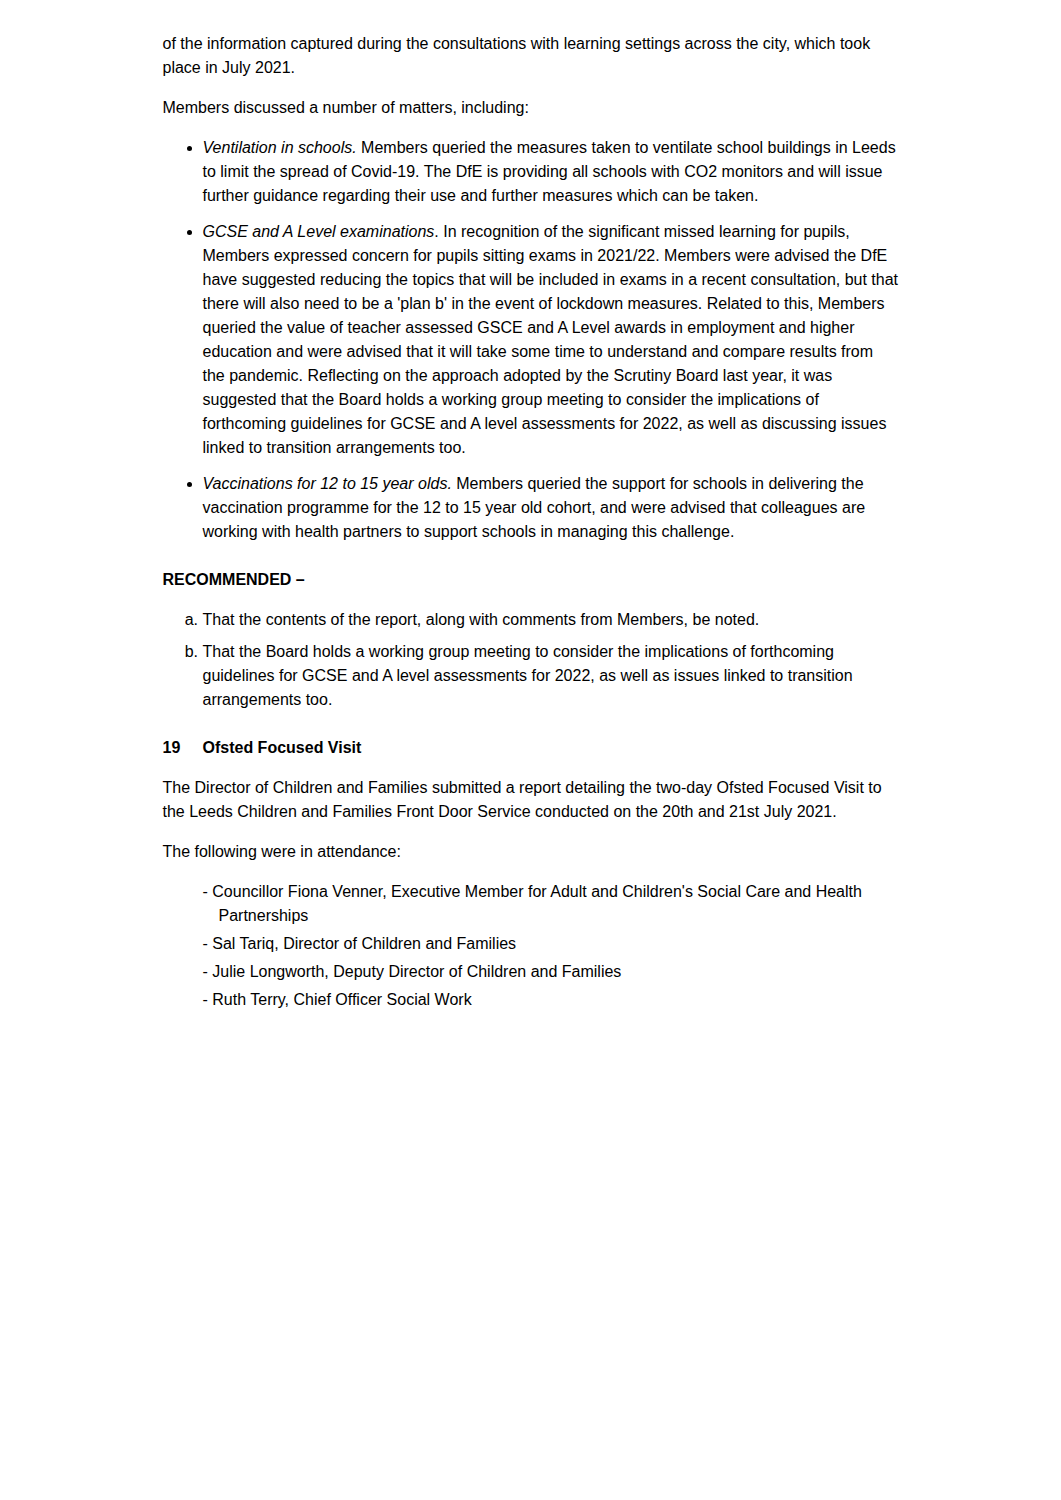of the information captured during the consultations with learning settings across the city, which took place in July 2021.
Members discussed a number of matters, including:
Ventilation in schools. Members queried the measures taken to ventilate school buildings in Leeds to limit the spread of Covid-19. The DfE is providing all schools with CO2 monitors and will issue further guidance regarding their use and further measures which can be taken.
GCSE and A Level examinations. In recognition of the significant missed learning for pupils, Members expressed concern for pupils sitting exams in 2021/22. Members were advised the DfE have suggested reducing the topics that will be included in exams in a recent consultation, but that there will also need to be a 'plan b' in the event of lockdown measures. Related to this, Members queried the value of teacher assessed GSCE and A Level awards in employment and higher education and were advised that it will take some time to understand and compare results from the pandemic. Reflecting on the approach adopted by the Scrutiny Board last year, it was suggested that the Board holds a working group meeting to consider the implications of forthcoming guidelines for GCSE and A level assessments for 2022, as well as discussing issues linked to transition arrangements too.
Vaccinations for 12 to 15 year olds. Members queried the support for schools in delivering the vaccination programme for the 12 to 15 year old cohort, and were advised that colleagues are working with health partners to support schools in managing this challenge.
RECOMMENDED –
That the contents of the report, along with comments from Members, be noted.
That the Board holds a working group meeting to consider the implications of forthcoming guidelines for GCSE and A level assessments for 2022, as well as issues linked to transition arrangements too.
19 Ofsted Focused Visit
The Director of Children and Families submitted a report detailing the two-day Ofsted Focused Visit to the Leeds Children and Families Front Door Service conducted on the 20th and 21st July 2021.
The following were in attendance:
Councillor Fiona Venner, Executive Member for Adult and Children's Social Care and Health Partnerships
Sal Tariq, Director of Children and Families
Julie Longworth, Deputy Director of Children and Families
Ruth Terry, Chief Officer Social Work